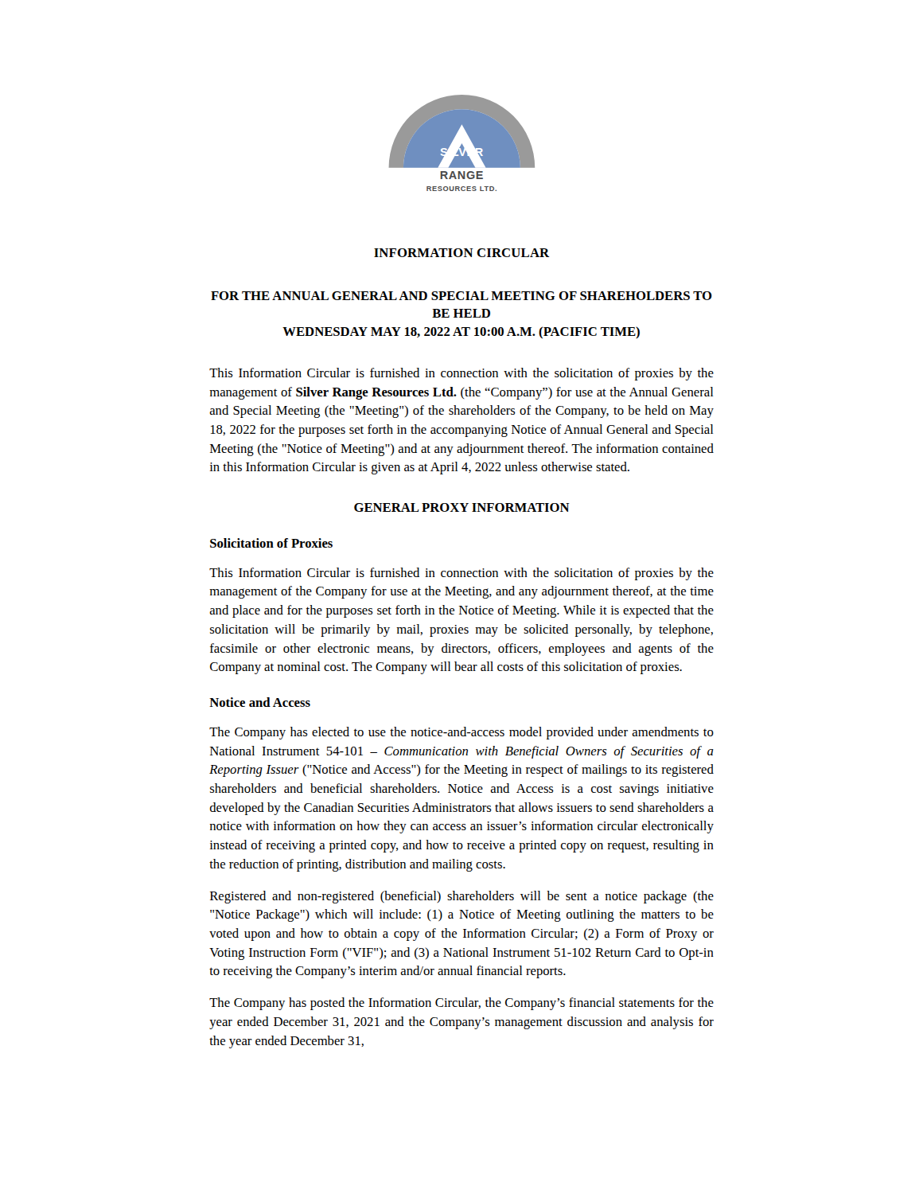Silver Range Resources Ltd. SILVER RANGE RESOURCES LTD.
INFORMATION CIRCULAR
FOR THE ANNUAL GENERAL AND SPECIAL MEETING OF SHAREHOLDERS TO BE HELD
WEDNESDAY MAY 18, 2022 AT 10:00 A.M. (PACIFIC TIME)
This Information Circular is furnished in connection with the solicitation of proxies by the management of Silver Range Resources Ltd. (the “Company”) for use at the Annual General and Special Meeting (the "Meeting") of the shareholders of the Company, to be held on May 18, 2022 for the purposes set forth in the accompanying Notice of Annual General and Special Meeting (the "Notice of Meeting") and at any adjournment thereof. The information contained in this Information Circular is given as at April 4, 2022 unless otherwise stated.
GENERAL PROXY INFORMATION
Solicitation of Proxies
This Information Circular is furnished in connection with the solicitation of proxies by the management of the Company for use at the Meeting, and any adjournment thereof, at the time and place and for the purposes set forth in the Notice of Meeting. While it is expected that the solicitation will be primarily by mail, proxies may be solicited personally, by telephone, facsimile or other electronic means, by directors, officers, employees and agents of the Company at nominal cost. The Company will bear all costs of this solicitation of proxies.
Notice and Access
The Company has elected to use the notice-and-access model provided under amendments to National Instrument 54-101 – Communication with Beneficial Owners of Securities of a Reporting Issuer ("Notice and Access") for the Meeting in respect of mailings to its registered shareholders and beneficial shareholders. Notice and Access is a cost savings initiative developed by the Canadian Securities Administrators that allows issuers to send shareholders a notice with information on how they can access an issuer’s information circular electronically instead of receiving a printed copy, and how to receive a printed copy on request, resulting in the reduction of printing, distribution and mailing costs.
Registered and non-registered (beneficial) shareholders will be sent a notice package (the "Notice Package") which will include: (1) a Notice of Meeting outlining the matters to be voted upon and how to obtain a copy of the Information Circular; (2) a Form of Proxy or Voting Instruction Form ("VIF"); and (3) a National Instrument 51-102 Return Card to Opt-in to receiving the Company’s interim and/or annual financial reports.
The Company has posted the Information Circular, the Company’s financial statements for the year ended December 31, 2021 and the Company’s management discussion and analysis for the year ended December 31,